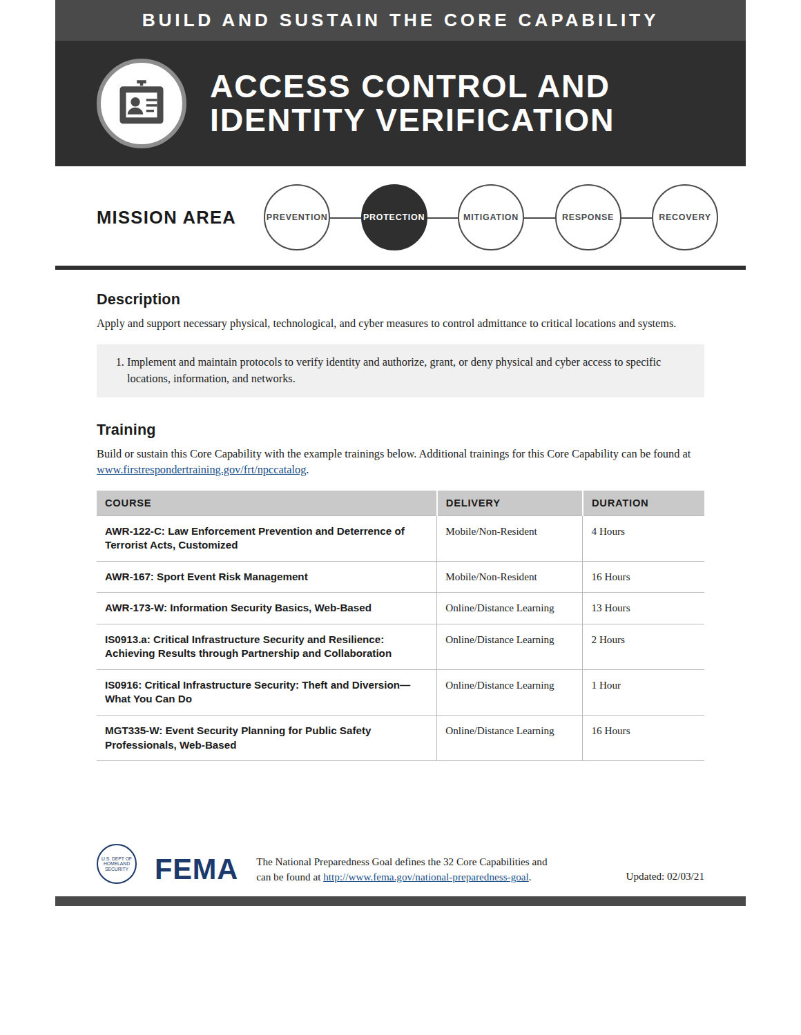Build and Sustain the Core Capability
Access Control and
Identity Verification
Mission Area
Prevention
Protection
Mitigation
Response
Recovery
Description
Apply and support necessary physical, technological, and cyber measures to control admittance to critical locations and systems.
Implement and maintain protocols to verify identity and authorize, grant, or deny physical and cyber access to specific locations, information, and networks.
Training
Build or sustain this Core Capability with the example trainings below. Additional trainings for this Core Capability can be found at www.firstrespondertraining.gov/frt/npccatalog.
| Course | Delivery | Duration |
| --- | --- | --- |
| AWR-122-C: Law Enforcement Prevention and Deterrence of Terrorist Acts, Customized | Mobile/Non-Resident | 4 Hours |
| AWR-167: Sport Event Risk Management | Mobile/Non-Resident | 16 Hours |
| AWR-173-W: Information Security Basics, Web-Based | Online/Distance Learning | 13 Hours |
| IS0913.a: Critical Infrastructure Security and Resilience: Achieving Results through Partnership and Collaboration | Online/Distance Learning | 2 Hours |
| IS0916: Critical Infrastructure Security: Theft and Diversion—What You Can Do | Online/Distance Learning | 1 Hour |
| MGT335-W: Event Security Planning for Public Safety Professionals, Web-Based | Online/Distance Learning | 16 Hours |
U.S. DEPT OF HOMELAND SECURITY
FEMA
The National Preparedness Goal defines the 32 Core Capabilities and
can be found at http://www.fema.gov/national-preparedness-goal.
Updated: 02/03/21